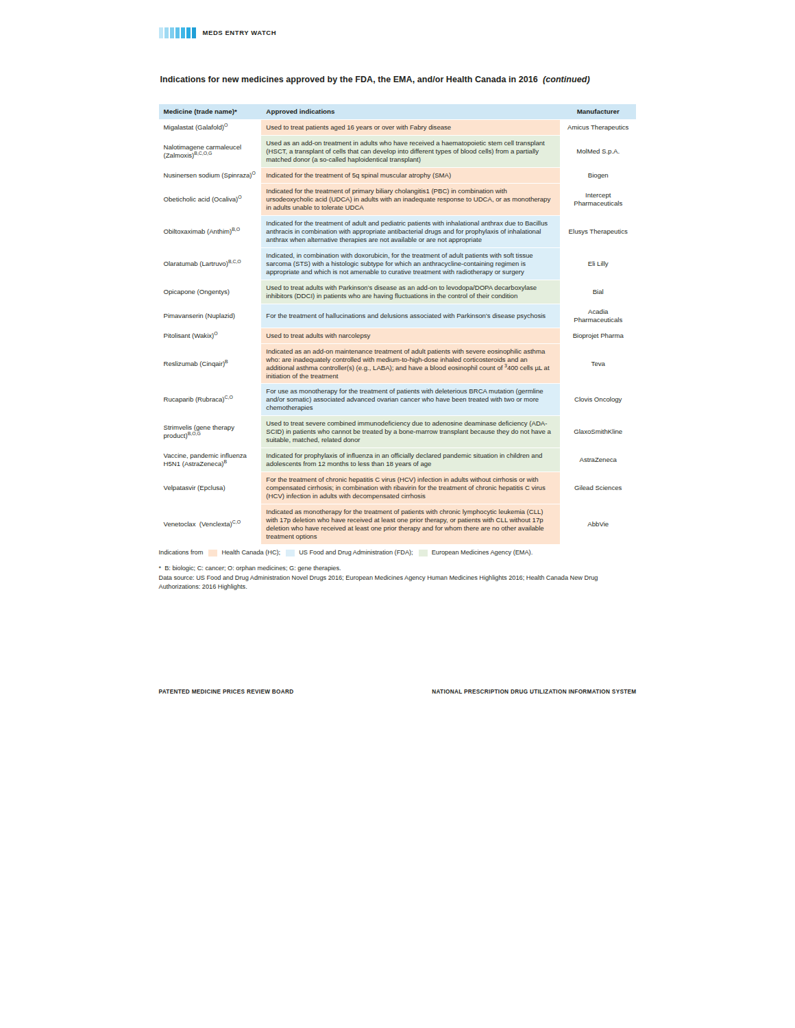MEDS ENTRY WATCH
Indications for new medicines approved by the FDA, the EMA, and/or Health Canada in 2016 (continued)
| Medicine (trade name)* | Approved indications | Manufacturer |
| --- | --- | --- |
| Migalastat (Galafold) O | Used to treat patients aged 16 years or over with Fabry disease | Amicus Therapeutics |
| Nalotimagene carmaleucel (Zalmoxis) B,C,O,G | Used as an add-on treatment in adults who have received a haematopoietic stem cell transplant (HSCT, a transplant of cells that can develop into different types of blood cells) from a partially matched donor (a so-called haploidentical transplant) | MolMed S.p.A. |
| Nusinersen sodium (Spinraza) O | Indicated for the treatment of 5q spinal muscular atrophy (SMA) | Biogen |
| Obeticholic acid (Ocaliva) O | Indicated for the treatment of primary biliary cholangitis1 (PBC) in combination with ursodeoxycholic acid (UDCA) in adults with an inadequate response to UDCA, or as monotherapy in adults unable to tolerate UDCA | Intercept Pharmaceuticals |
| Obiltoxaximab (Anthim) B,O | Indicated for the treatment of adult and pediatric patients with inhalational anthrax due to Bacillus anthracis in combination with appropriate antibacterial drugs and for prophylaxis of inhalational anthrax when alternative therapies are not available or are not appropriate | Elusys Therapeutics |
| Olaratumab (Lartruvo) B,C,O | Indicated, in combination with doxorubicin, for the treatment of adult patients with soft tissue sarcoma (STS) with a histologic subtype for which an anthracycline-containing regimen is appropriate and which is not amenable to curative treatment with radiotherapy or surgery | Eli Lilly |
| Opicapone (Ongentys) | Used to treat adults with Parkinson’s disease as an add-on to levodopa/DOPA decarboxylase inhibitors (DDCI) in patients who are having fluctuations in the control of their condition | Bial |
| Pimavanserin (Nuplazid) | For the treatment of hallucinations and delusions associated with Parkinson’s disease psychosis | Acadia Pharmaceuticals |
| Pitolisant (Wakix) O | Used to treat adults with narcolepsy | Bioprojet Pharma |
| Reslizumab (Cinqair) B | Indicated as an add-on maintenance treatment of adult patients with severe eosinophilic asthma who: are inadequately controlled with medium-to-high-dose inhaled corticosteroids and an additional asthma controller(s) (e.g., LABA); and have a blood eosinophil count of 3 400 cells µL at initiation of the treatment | Teva |
| Rucaparib (Rubraca) C,O | For use as monotherapy for the treatment of patients with deleterious BRCA mutation (germline and/or somatic) associated advanced ovarian cancer who have been treated with two or more chemotherapies | Clovis Oncology |
| Strimvelis (gene therapy product) B,O,G | Used to treat severe combined immunodeficiency due to adenosine deaminase deficiency (ADA-SCID) in patients who cannot be treated by a bone-marrow transplant because they do not have a suitable, matched, related donor | GlaxoSmithKline |
| Vaccine, pandemic influenza H5N1 (AstraZeneca) B | Indicated for prophylaxis of influenza in an officially declared pandemic situation in children and adolescents from 12 months to less than 18 years of age | AstraZeneca |
| Velpatasvir (Epclusa) | For the treatment of chronic hepatitis C virus (HCV) infection in adults without cirrhosis or with compensated cirrhosis; in combination with ribavirin for the treatment of chronic hepatitis C virus (HCV) infection in adults with decompensated cirrhosis | Gilead Sciences |
| Venetoclax (Venclexta) C,O | Indicated as monotherapy for the treatment of patients with chronic lymphocytic leukemia (CLL) with 17p deletion who have received at least one prior therapy, or patients with CLL without 17p deletion who have received at least one prior therapy and for whom there are no other available treatment options | AbbVie |
Indications from Health Canada (HC); US Food and Drug Administration (FDA); European Medicines Agency (EMA).
* B: biologic; C: cancer; O: orphan medicines; G: gene therapies.
Data source: US Food and Drug Administration Novel Drugs 2016; European Medicines Agency Human Medicines Highlights 2016; Health Canada New Drug Authorizations: 2016 Highlights.
PATENTED MEDICINE PRICES REVIEW BOARD
NATIONAL PRESCRIPTION DRUG UTILIZATION INFORMATION SYSTEM